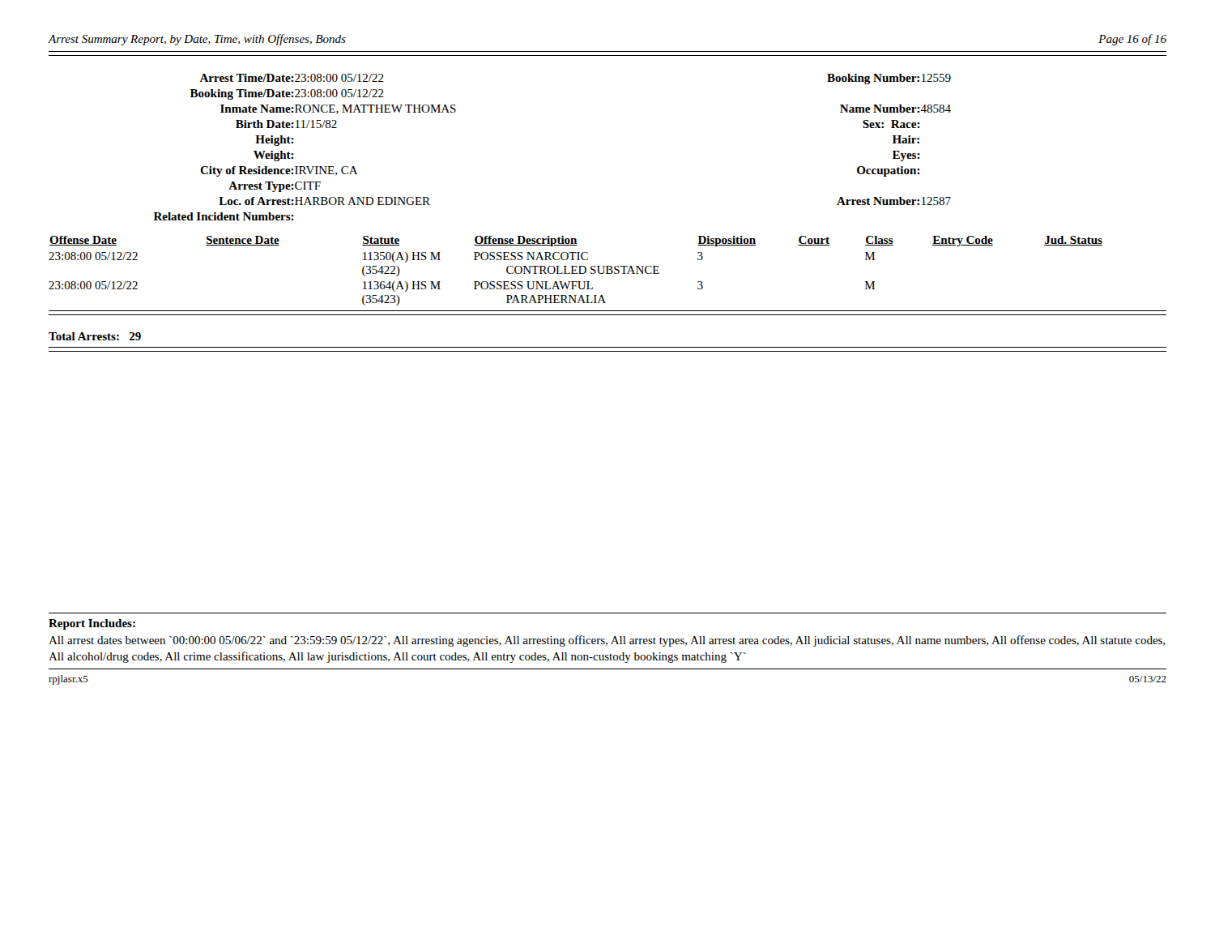Arrest Summary Report, by Date, Time, with Offenses, Bonds
Page 16 of 16
| Arrest Time/Date: | 23:08:00 05/12/22 | Booking Number: | 12559 |
| Booking Time/Date: | 23:08:00 05/12/22 | | |
| Inmate Name: | RONCE, MATTHEW THOMAS | Name Number: | 48584 |
| Birth Date: | 11/15/82 | Sex: Race: | |
| Height: | | Hair: | |
| Weight: | | Eyes: | |
| City of Residence: | IRVINE, CA | Occupation: | |
| Arrest Type: | CITF | | |
| Loc. of Arrest: | HARBOR AND EDINGER | Arrest Number: | 12587 |
| Related Incident Numbers: | | | |
| Offense Date | Sentence Date | Statute | Offense Description | Disposition | Court | Class | Entry Code | Jud. Status |
| --- | --- | --- | --- | --- | --- | --- | --- | --- |
| 23:08:00 05/12/22 | | 11350(A) HS M (35422) | POSSESS NARCOTIC CONTROLLED SUBSTANCE | 3 | | M | | |
| 23:08:00 05/12/22 | | 11364(A) HS M (35423) | POSSESS UNLAWFUL PARAPHERNALIA | 3 | | M | | |
Total Arrests: 29
Report Includes:
All arrest dates between `00:00:00 05/06/22` and `23:59:59 05/12/22`, All arresting agencies, All arresting officers, All arrest types, All arrest area codes, All judicial statuses, All name numbers, All offense codes, All statute codes, All alcohol/drug codes, All crime classifications, All law jurisdictions, All court codes, All entry codes, All non-custody bookings matching `Y`
rpjlasr.x5
05/13/22